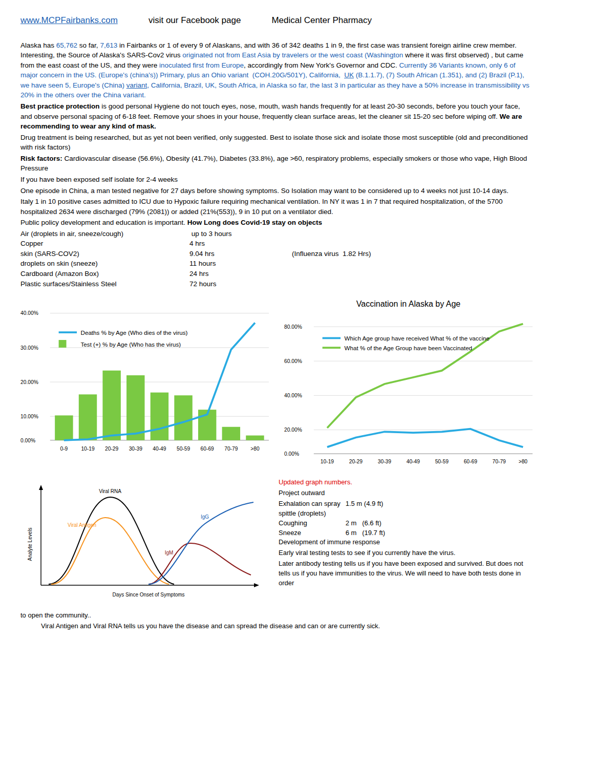www.MCPFairbanks.com visit our Facebook page Medical Center Pharmacy
Alaska has 65,762 so far, 7,613 in Fairbanks or 1 of every 9 of Alaskans, and with 36 of 342 deaths 1 in 9, the first case was transient foreign airline crew member. Interesting, the Source of Alaska's SARS-Cov2 virus originated not from East Asia by travelers or the west coast (Washington where it was first observed) , but came from the east coast of the US, and they were inoculated first from Europe, accordingly from New York's Governor and CDC. Currently 36 Variants known, only 6 of major concern in the US. (Europe's (china's)) Primary, plus an Ohio variant (COH.20G/501Y), California, UK (B.1.1.7), (7) South African (1.351), and (2) Brazil (P.1), we have seen 5, Europe's (China) variant, California, Brazil, UK, South Africa, in Alaska so far, the last 3 in particular as they have a 50% increase in transmissibility vs 20% in the others over the China variant.
Best practice protection is good personal Hygiene do not touch eyes, nose, mouth, wash hands frequently for at least 20-30 seconds, before you touch your face, and observe personal spacing of 6-18 feet. Remove your shoes in your house, frequently clean surface areas, let the cleaner sit 15-20 sec before wiping off. We are recommending to wear any kind of mask.
Drug treatment is being researched, but as yet not been verified, only suggested. Best to isolate those sick and isolate those most susceptible (old and preconditioned with risk factors)
Risk factors: Cardiovascular disease (56.6%), Obesity (41.7%), Diabetes (33.8%), age >60, respiratory problems, especially smokers or those who vape, High Blood Pressure
If you have been exposed self isolate for 2-4 weeks
One episode in China, a man tested negative for 27 days before showing symptoms. So Isolation may want to be considered up to 4 weeks not just 10-14 days.
Italy 1 in 10 positive cases admitted to ICU due to Hypoxic failure requiring mechanical ventilation. In NY it was 1 in 7 that required hospitalization, of the 5700 hospitalized 2634 were discharged (79% (2081)) or added (21%(553)), 9 in 10 put on a ventilator died.
Public policy development and education is important. How Long does Covid-19 stay on objects
| Air (droplets in air, sneeze/cough) | up to 3 hours | |
| Copper | 4 hrs | |
| skin (SARS-COV2) | 9.04 hrs | (Influenza virus 1.82 Hrs) |
| droplets on skin (sneeze) | 11 hours | |
| Cardboard (Amazon Box) | 24 hrs | |
| Plastic surfaces/Stainless Steel | 72 hours | |
40.00% 30.00% 20.00% 10.00% 0.00% Deaths % by Age (Who dies of the virus) Test (+) % by Age (Who has the virus) 0-9 10-19 20-29 30-39 40-49 50-59 60-69 70-79 >80
Vaccination in Alaska by Age
80.00% 60.00% 40.00% 20.00% 0.00% Which Age group have received What % of the vaccine What % of the Age Group have been Vaccinated 10-19 20-29 30-39 40-49 50-59 60-69 70-79 >80
Analyte Levels Days Since Onset of Symptoms Viral RNA Viral Antigen IgM IgG
Updated graph numbers.
Project outward
| Exhalation can spray | 1.5 m (4.9 ft) |
| spittle (droplets) | |
| Coughing | 2 m (6.6 ft) |
| Sneeze | 6 m (19.7 ft) |
Development of immune response
Early viral testing tests to see if you currently have the virus.
Later antibody testing tells us if you have been exposed and survived. But does not tells us if you have immunities to the virus. We will need to have both tests done in order
to open the community..
Viral Antigen and Viral RNA tells us you have the disease and can spread the disease and can or are currently sick.